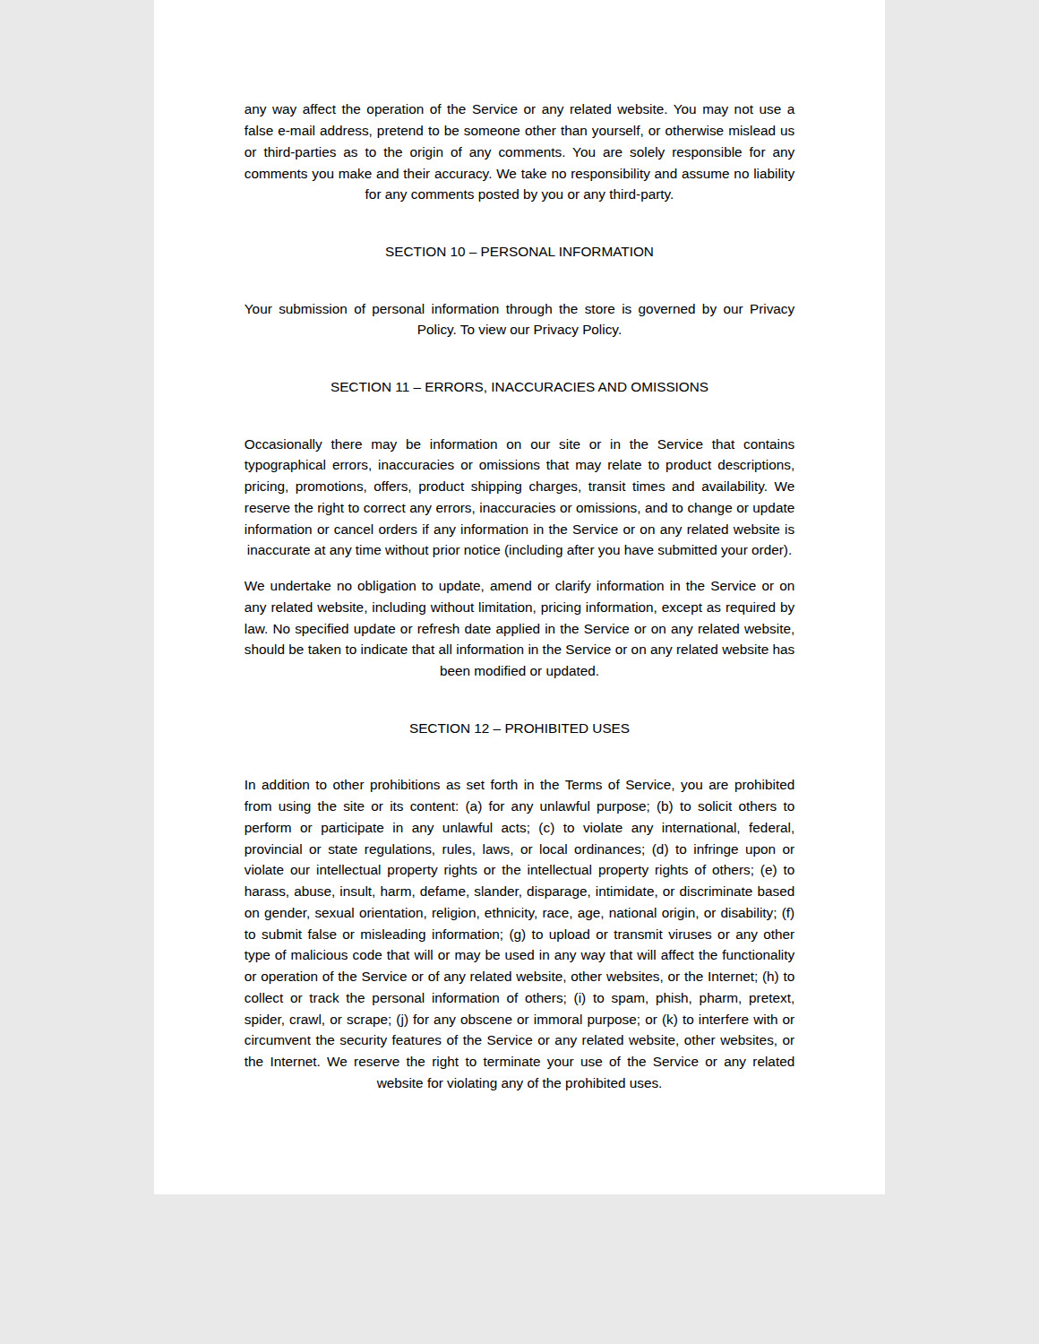any way affect the operation of the Service or any related website. You may not use a false e-mail address, pretend to be someone other than yourself, or otherwise mislead us or third-parties as to the origin of any comments. You are solely responsible for any comments you make and their accuracy. We take no responsibility and assume no liability for any comments posted by you or any third-party.
SECTION 10 – PERSONAL INFORMATION
Your submission of personal information through the store is governed by our Privacy Policy. To view our Privacy Policy.
SECTION 11 – ERRORS, INACCURACIES AND OMISSIONS
Occasionally there may be information on our site or in the Service that contains typographical errors, inaccuracies or omissions that may relate to product descriptions, pricing, promotions, offers, product shipping charges, transit times and availability. We reserve the right to correct any errors, inaccuracies or omissions, and to change or update information or cancel orders if any information in the Service or on any related website is inaccurate at any time without prior notice (including after you have submitted your order).
We undertake no obligation to update, amend or clarify information in the Service or on any related website, including without limitation, pricing information, except as required by law. No specified update or refresh date applied in the Service or on any related website, should be taken to indicate that all information in the Service or on any related website has been modified or updated.
SECTION 12 – PROHIBITED USES
In addition to other prohibitions as set forth in the Terms of Service, you are prohibited from using the site or its content: (a) for any unlawful purpose; (b) to solicit others to perform or participate in any unlawful acts; (c) to violate any international, federal, provincial or state regulations, rules, laws, or local ordinances; (d) to infringe upon or violate our intellectual property rights or the intellectual property rights of others; (e) to harass, abuse, insult, harm, defame, slander, disparage, intimidate, or discriminate based on gender, sexual orientation, religion, ethnicity, race, age, national origin, or disability; (f) to submit false or misleading information; (g) to upload or transmit viruses or any other type of malicious code that will or may be used in any way that will affect the functionality or operation of the Service or of any related website, other websites, or the Internet; (h) to collect or track the personal information of others; (i) to spam, phish, pharm, pretext, spider, crawl, or scrape; (j) for any obscene or immoral purpose; or (k) to interfere with or circumvent the security features of the Service or any related website, other websites, or the Internet. We reserve the right to terminate your use of the Service or any related website for violating any of the prohibited uses.